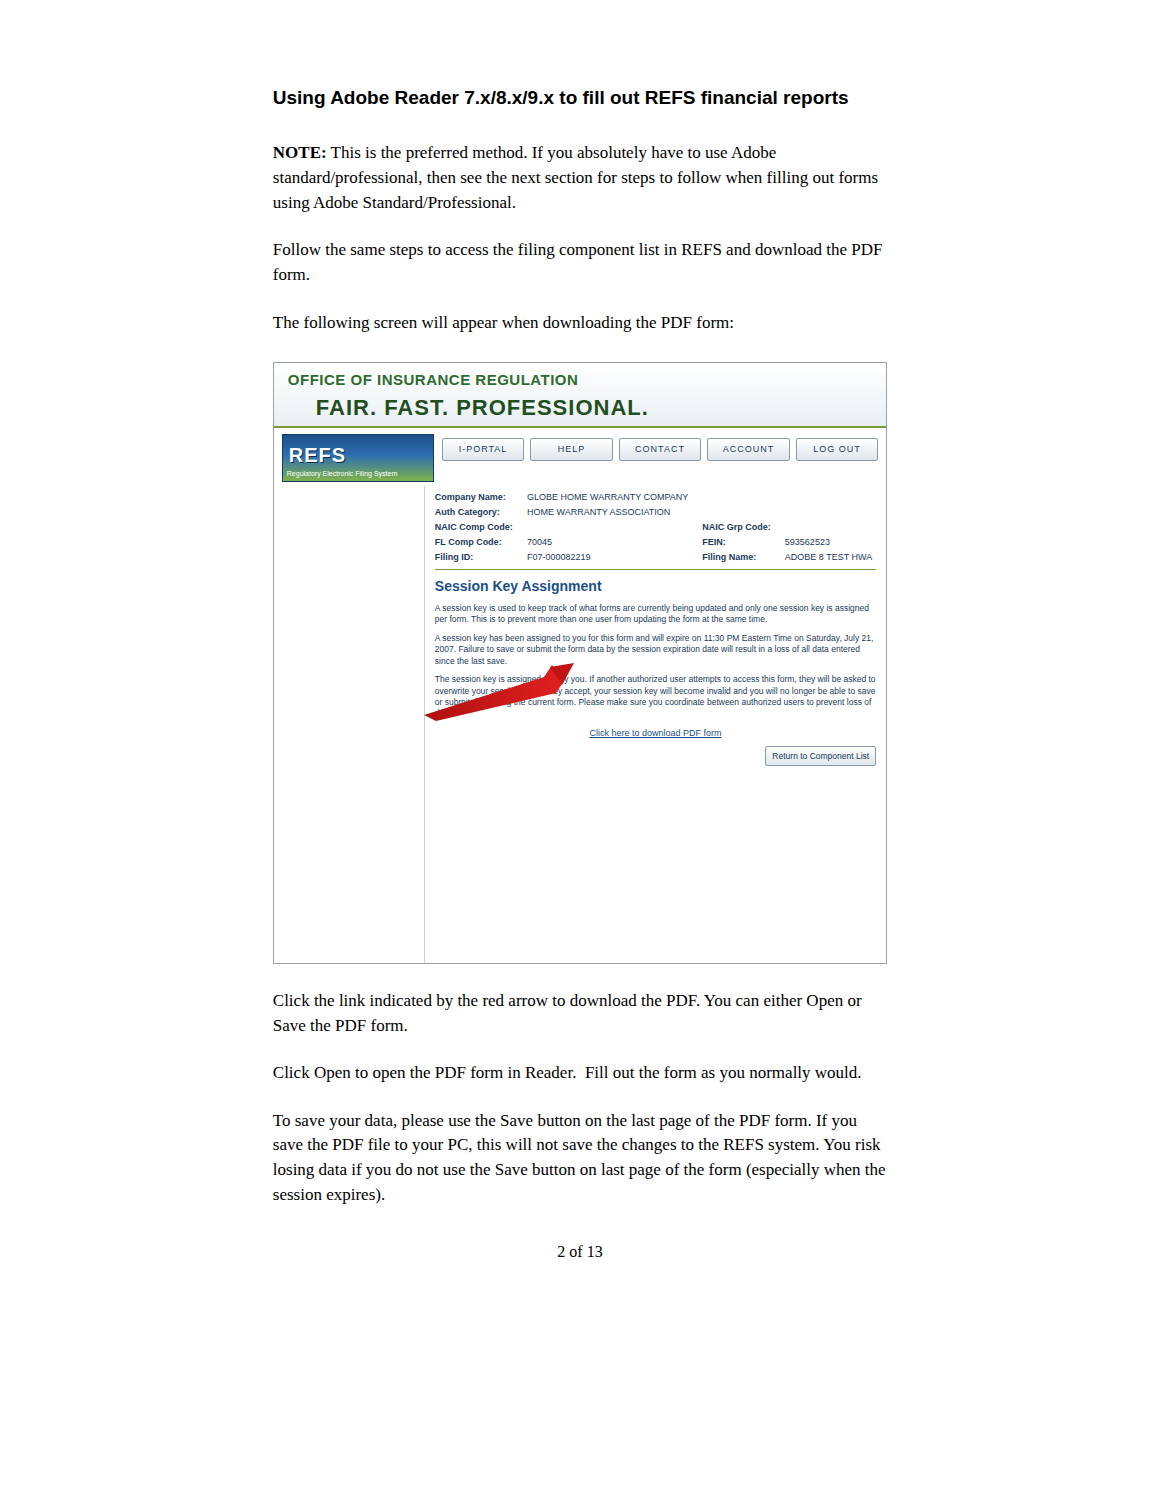Using Adobe Reader 7.x/8.x/9.x to fill out REFS financial reports
NOTE: This is the preferred method. If you absolutely have to use Adobe standard/professional, then see the next section for steps to follow when filling out forms using Adobe Standard/Professional.
Follow the same steps to access the filing component list in REFS and download the PDF form.
The following screen will appear when downloading the PDF form:
OFFICE OF INSURANCE REGULATION
FAIR. FAST. PROFESSIONAL.
REFS
Regulatory Electronic Filing System
I-PORTAL
HELP
CONTACT
ACCOUNT
LOG OUT
| Company Name: | GLOBE HOME WARRANTY COMPANY | | |
| Auth Category: | HOME WARRANTY ASSOCIATION | | |
| NAIC Comp Code: | | NAIC Grp Code: | |
| FL Comp Code: | 70045 | FEIN: | 593562523 |
| Filing ID: | F07-000082219 | Filing Name: | ADOBE 8 TEST HWA |
Session Key Assignment
A session key is used to keep track of what forms are currently being updated and only one session key is assigned per form. This is to prevent more than one user from updating the form at the same time.
A session key has been assigned to you for this form and will expire on 11:30 PM Eastern Time on Saturday, July 21, 2007. Failure to save or submit the form data by the session expiration date will result in a loss of all data entered since the last save.
The session key is assigned to only you. If another authorized user attempts to access this form, they will be asked to overwrite your session key. If they accept, your session key will become invalid and you will no longer be able to save or submit data using the current form. Please make sure you coordinate between authorized users to prevent loss of data.
Click here to download PDF form
Return to Component List
Click the link indicated by the red arrow to download the PDF. You can either Open or Save the PDF form.
Click Open to open the PDF form in Reader. Fill out the form as you normally would.
To save your data, please use the Save button on the last page of the PDF form. If you save the PDF file to your PC, this will not save the changes to the REFS system. You risk losing data if you do not use the Save button on last page of the form (especially when the session expires).
2 of 13